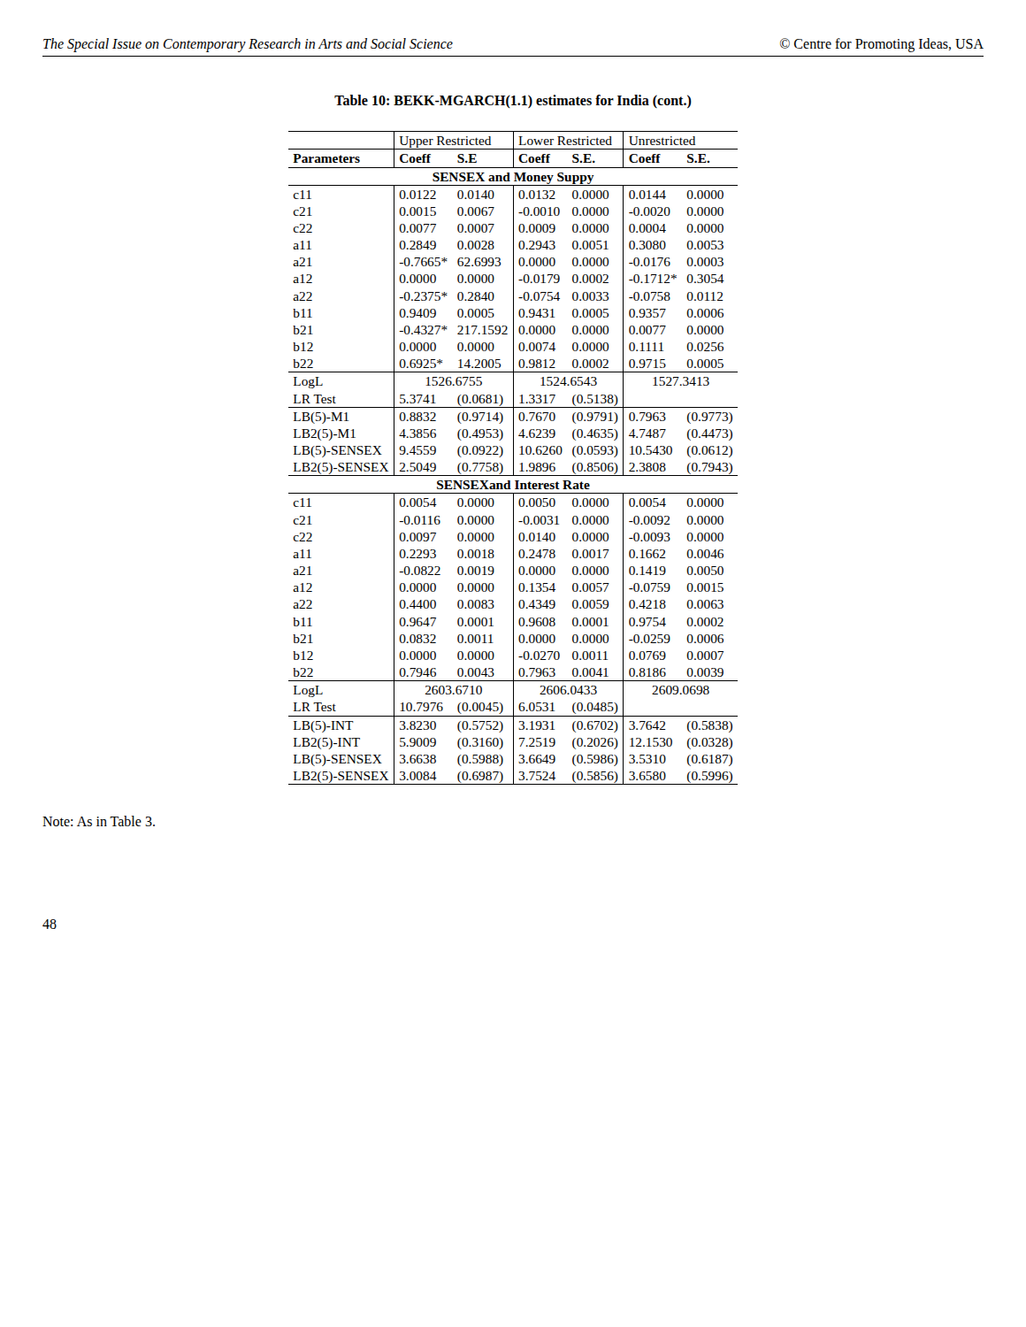The Special Issue on Contemporary Research in Arts and Social Science © Centre for Promoting Ideas, USA
Table 10: BEKK-MGARCH(1.1) estimates for India (cont.)
| | Upper Restricted | Lower Restricted | Unrestricted |
| --- | --- | --- | --- |
| Parameters | Coeff | S.E | Coeff | S.E. | Coeff | S.E. |
| SENSEX and Money Suppy |
| c11 | 0.0122 | 0.0140 | 0.0132 | 0.0000 | 0.0144 | 0.0000 |
| c21 | 0.0015 | 0.0067 | -0.0010 | 0.0000 | -0.0020 | 0.0000 |
| c22 | 0.0077 | 0.0007 | 0.0009 | 0.0000 | 0.0004 | 0.0000 |
| a11 | 0.2849 | 0.0028 | 0.2943 | 0.0051 | 0.3080 | 0.0053 |
| a21 | -0.7665* | 62.6993 | 0.0000 | 0.0000 | -0.0176 | 0.0003 |
| a12 | 0.0000 | 0.0000 | -0.0179 | 0.0002 | -0.1712* | 0.3054 |
| a22 | -0.2375* | 0.2840 | -0.0754 | 0.0033 | -0.0758 | 0.0112 |
| b11 | 0.9409 | 0.0005 | 0.9431 | 0.0005 | 0.9357 | 0.0006 |
| b21 | -0.4327* | 217.1592 | 0.0000 | 0.0000 | 0.0077 | 0.0000 |
| b12 | 0.0000 | 0.0000 | 0.0074 | 0.0000 | 0.1111 | 0.0256 |
| b22 | 0.6925* | 14.2005 | 0.9812 | 0.0002 | 0.9715 | 0.0005 |
| LogL | 1526.6755 | 1524.6543 | 1527.3413 |
| LR Test | 5.3741 | (0.0681) | 1.3317 | (0.5138) | | |
| LB(5)-M1 | 0.8832 | (0.9714) | 0.7670 | (0.9791) | 0.7963 | (0.9773) |
| LB2(5)-M1 | 4.3856 | (0.4953) | 4.6239 | (0.4635) | 4.7487 | (0.4473) |
| LB(5)-SENSEX | 9.4559 | (0.0922) | 10.6260 | (0.0593) | 10.5430 | (0.0612) |
| LB2(5)-SENSEX | 2.5049 | (0.7758) | 1.9896 | (0.8506) | 2.3808 | (0.7943) |
| SENSEXand Interest Rate |
| c11 | 0.0054 | 0.0000 | 0.0050 | 0.0000 | 0.0054 | 0.0000 |
| c21 | -0.0116 | 0.0000 | -0.0031 | 0.0000 | -0.0092 | 0.0000 |
| c22 | 0.0097 | 0.0000 | 0.0140 | 0.0000 | -0.0093 | 0.0000 |
| a11 | 0.2293 | 0.0018 | 0.2478 | 0.0017 | 0.1662 | 0.0046 |
| a21 | -0.0822 | 0.0019 | 0.0000 | 0.0000 | 0.1419 | 0.0050 |
| a12 | 0.0000 | 0.0000 | 0.1354 | 0.0057 | -0.0759 | 0.0015 |
| a22 | 0.4400 | 0.0083 | 0.4349 | 0.0059 | 0.4218 | 0.0063 |
| b11 | 0.9647 | 0.0001 | 0.9608 | 0.0001 | 0.9754 | 0.0002 |
| b21 | 0.0832 | 0.0011 | 0.0000 | 0.0000 | -0.0259 | 0.0006 |
| b12 | 0.0000 | 0.0000 | -0.0270 | 0.0011 | 0.0769 | 0.0007 |
| b22 | 0.7946 | 0.0043 | 0.7963 | 0.0041 | 0.8186 | 0.0039 |
| LogL | 2603.6710 | 2606.0433 | 2609.0698 |
| LR Test | 10.7976 | (0.0045) | 6.0531 | (0.0485) | | |
| LB(5)-INT | 3.8230 | (0.5752) | 3.1931 | (0.6702) | 3.7642 | (0.5838) |
| LB2(5)-INT | 5.9009 | (0.3160) | 7.2519 | (0.2026) | 12.1530 | (0.0328) |
| LB(5)-SENSEX | 3.6638 | (0.5988) | 3.6649 | (0.5986) | 3.5310 | (0.6187) |
| LB2(5)-SENSEX | 3.0084 | (0.6987) | 3.7524 | (0.5856) | 3.6580 | (0.5996) |
Note: As in Table 3.
48